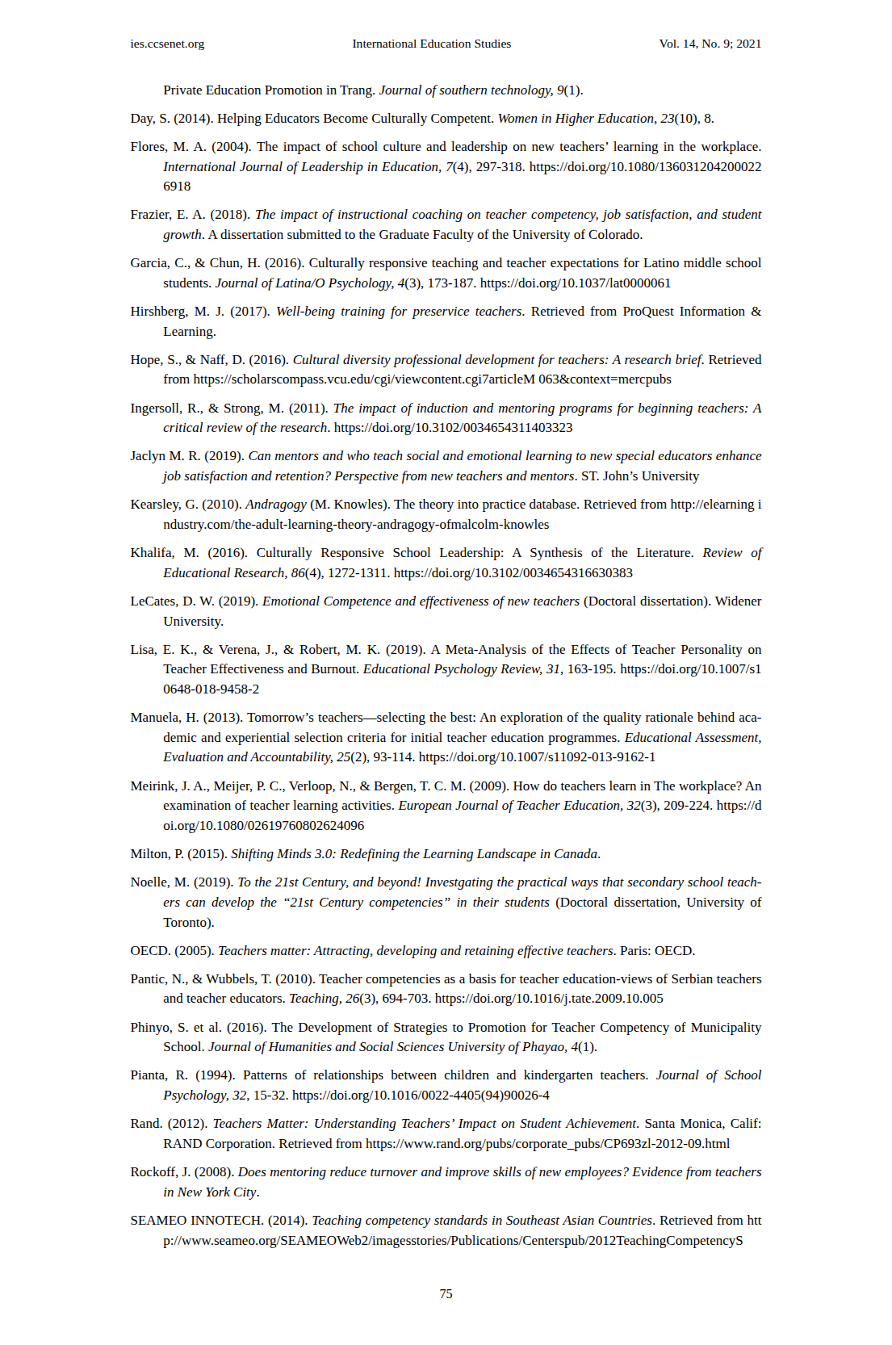ies.ccsenet.org International Education Studies Vol. 14, No. 9; 2021
Private Education Promotion in Trang. Journal of southern technology, 9(1).
Day, S. (2014). Helping Educators Become Culturally Competent. Women in Higher Education, 23(10), 8.
Flores, M. A. (2004). The impact of school culture and leadership on new teachers’ learning in the workplace. International Journal of Leadership in Education, 7(4), 297-318. https://doi.org/10.1080/1360312042000226918
Frazier, E. A. (2018). The impact of instructional coaching on teacher competency, job satisfaction, and student growth. A dissertation submitted to the Graduate Faculty of the University of Colorado.
Garcia, C., & Chun, H. (2016). Culturally responsive teaching and teacher expectations for Latino middle school students. Journal of Latina/O Psychology, 4(3), 173-187. https://doi.org/10.1037/lat0000061
Hirshberg, M. J. (2017). Well-being training for preservice teachers. Retrieved from ProQuest Information & Learning.
Hope, S., & Naff, D. (2016). Cultural diversity professional development for teachers: A research brief. Retrieved from https://scholarscompass.vcu.edu/cgi/viewcontent.cgi7articleM 063&context=mercpubs
Ingersoll, R., & Strong, M. (2011). The impact of induction and mentoring programs for beginning teachers: A critical review of the research. https://doi.org/10.3102/0034654311403323
Jaclyn M. R. (2019). Can mentors and who teach social and emotional learning to new special educators enhance job satisfaction and retention? Perspective from new teachers and mentors. ST. John’s University
Kearsley, G. (2010). Andragogy (M. Knowles). The theory into practice database. Retrieved from http://elearning industry.com/the-adult-learning-theory-andragogy-ofmalcolm-knowles
Khalifa, M. (2016). Culturally Responsive School Leadership: A Synthesis of the Literature. Review of Educational Research, 86(4), 1272-1311. https://doi.org/10.3102/0034654316630383
LeCates, D. W. (2019). Emotional Competence and effectiveness of new teachers (Doctoral dissertation). Widener University.
Lisa, E. K., & Verena, J., & Robert, M. K. (2019). A Meta-Analysis of the Effects of Teacher Personality on Teacher Effectiveness and Burnout. Educational Psychology Review, 31, 163-195. https://doi.org/10.1007/s10648-018-9458-2
Manuela, H. (2013). Tomorrow’s teachers—selecting the best: An exploration of the quality rationale behind academic and experiential selection criteria for initial teacher education programmes. Educational Assessment, Evaluation and Accountability, 25(2), 93-114. https://doi.org/10.1007/s11092-013-9162-1
Meirink, J. A., Meijer, P. C., Verloop, N., & Bergen, T. C. M. (2009). How do teachers learn in The workplace? An examination of teacher learning activities. European Journal of Teacher Education, 32(3), 209-224. https://doi.org/10.1080/02619760802624096
Milton, P. (2015). Shifting Minds 3.0: Redefining the Learning Landscape in Canada.
Noelle, M. (2019). To the 21st Century, and beyond! Investgating the practical ways that secondary school teachers can develop the “21st Century competencies” in their students (Doctoral dissertation, University of Toronto).
OECD. (2005). Teachers matter: Attracting, developing and retaining effective teachers. Paris: OECD.
Pantic, N., & Wubbels, T. (2010). Teacher competencies as a basis for teacher education-views of Serbian teachers and teacher educators. Teaching, 26(3), 694-703. https://doi.org/10.1016/j.tate.2009.10.005
Phinyo, S. et al. (2016). The Development of Strategies to Promotion for Teacher Competency of Municipality School. Journal of Humanities and Social Sciences University of Phayao, 4(1).
Pianta, R. (1994). Patterns of relationships between children and kindergarten teachers. Journal of School Psychology, 32, 15-32. https://doi.org/10.1016/0022-4405(94)90026-4
Rand. (2012). Teachers Matter: Understanding Teachers’ Impact on Student Achievement. Santa Monica, Calif: RAND Corporation. Retrieved from https://www.rand.org/pubs/corporate_pubs/CP693zl-2012-09.html
Rockoff, J. (2008). Does mentoring reduce turnover and improve skills of new employees? Evidence from teachers in New York City.
SEAMEO INNOTECH. (2014). Teaching competency standards in Southeast Asian Countries. Retrieved from http://www.seameo.org/SEAMEOWeb2/imagesstories/Publications/Centerspub/2012TeachingCompetencyS
75